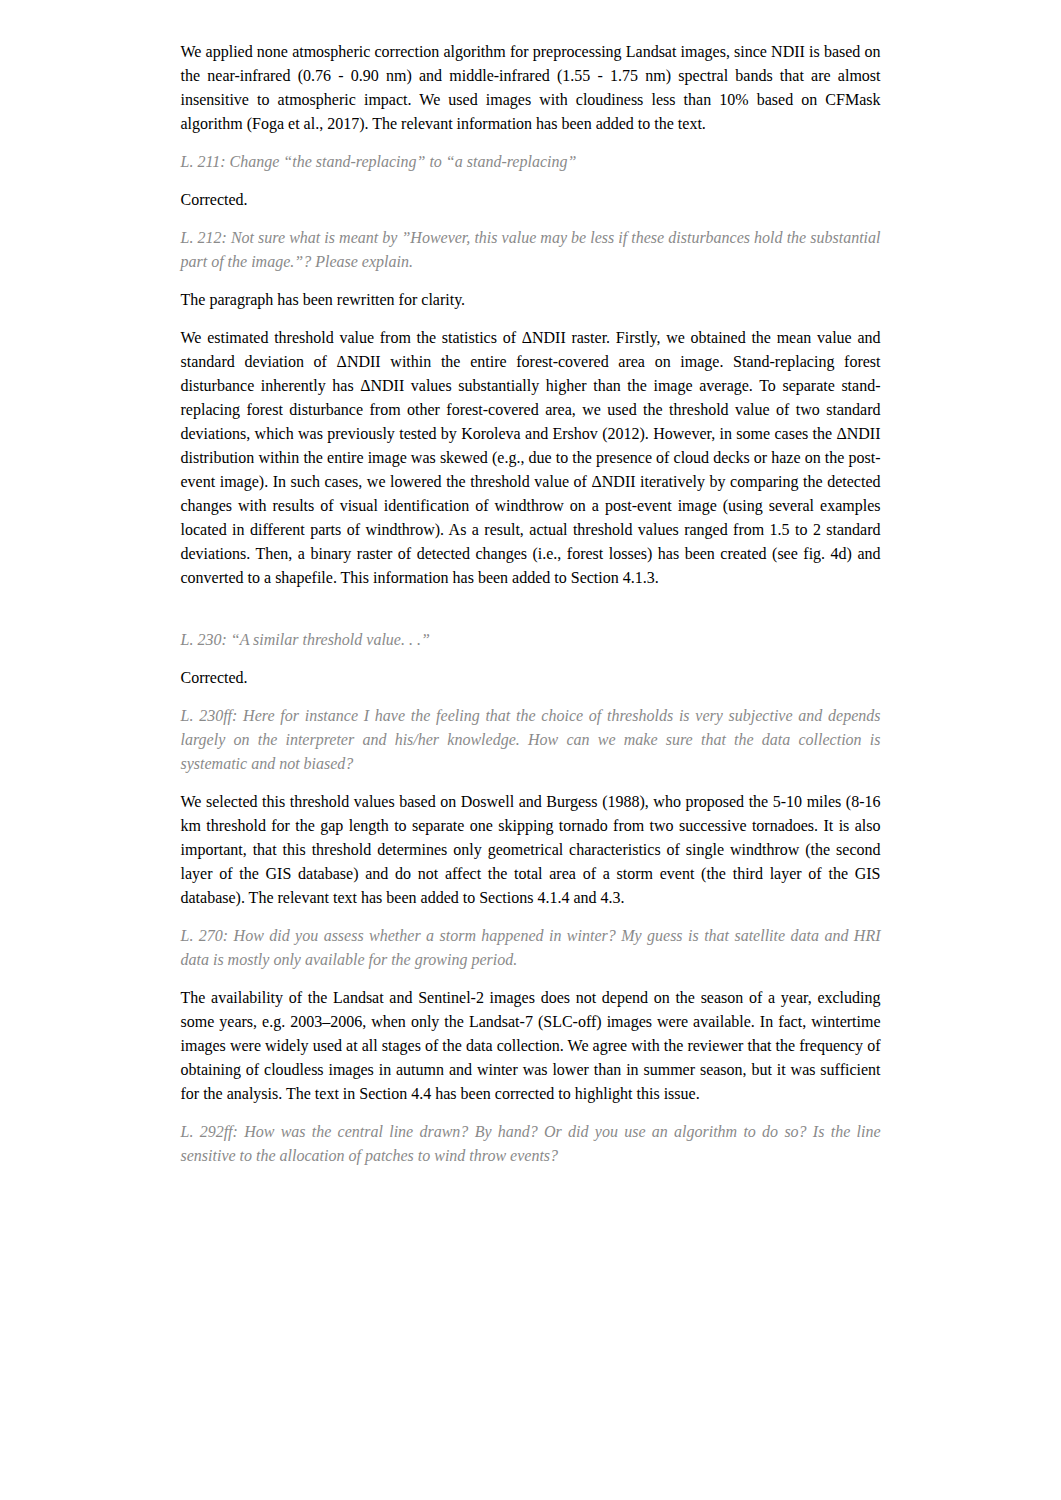We applied none atmospheric correction algorithm for preprocessing Landsat images, since NDII is based on the near-infrared (0.76 - 0.90 nm) and middle-infrared (1.55 - 1.75 nm) spectral bands that are almost insensitive to atmospheric impact. We used images with cloudiness less than 10% based on CFMask algorithm (Foga et al., 2017). The relevant information has been added to the text.
L. 211: Change “the stand-replacing” to “a stand-replacing”
Corrected.
L. 212: Not sure what is meant by ”However, this value may be less if these disturbances hold the substantial part of the image.”? Please explain.
The paragraph has been rewritten for clarity.
We estimated threshold value from the statistics of ΔNDII raster. Firstly, we obtained the mean value and standard deviation of ΔNDII within the entire forest-covered area on image. Stand-replacing forest disturbance inherently has ΔNDII values substantially higher than the image average. To separate stand-replacing forest disturbance from other forest-covered area, we used the threshold value of two standard deviations, which was previously tested by Koroleva and Ershov (2012). However, in some cases the ΔNDII distribution within the entire image was skewed (e.g., due to the presence of cloud decks or haze on the post-event image). In such cases, we lowered the threshold value of ΔNDII iteratively by comparing the detected changes with results of visual identification of windthrow on a post-event image (using several examples located in different parts of windthrow). As a result, actual threshold values ranged from 1.5 to 2 standard deviations. Then, a binary raster of detected changes (i.e., forest losses) has been created (see fig. 4d) and converted to a shapefile. This information has been added to Section 4.1.3.
L. 230: “A similar threshold value. . .”
Corrected.
L. 230ff: Here for instance I have the feeling that the choice of thresholds is very subjective and depends largely on the interpreter and his/her knowledge. How can we make sure that the data collection is systematic and not biased?
We selected this threshold values based on Doswell and Burgess (1988), who proposed the 5-10 miles (8-16 km threshold for the gap length to separate one skipping tornado from two successive tornadoes. It is also important, that this threshold determines only geometrical characteristics of single windthrow (the second layer of the GIS database) and do not affect the total area of a storm event (the third layer of the GIS database). The relevant text has been added to Sections 4.1.4 and 4.3.
L. 270: How did you assess whether a storm happened in winter? My guess is that satellite data and HRI data is mostly only available for the growing period.
The availability of the Landsat and Sentinel-2 images does not depend on the season of a year, excluding some years, e.g. 2003–2006, when only the Landsat-7 (SLC-off) images were available. In fact, wintertime images were widely used at all stages of the data collection. We agree with the reviewer that the frequency of obtaining of cloudless images in autumn and winter was lower than in summer season, but it was sufficient for the analysis. The text in Section 4.4 has been corrected to highlight this issue.
L. 292ff: How was the central line drawn? By hand? Or did you use an algorithm to do so? Is the line sensitive to the allocation of patches to wind throw events?